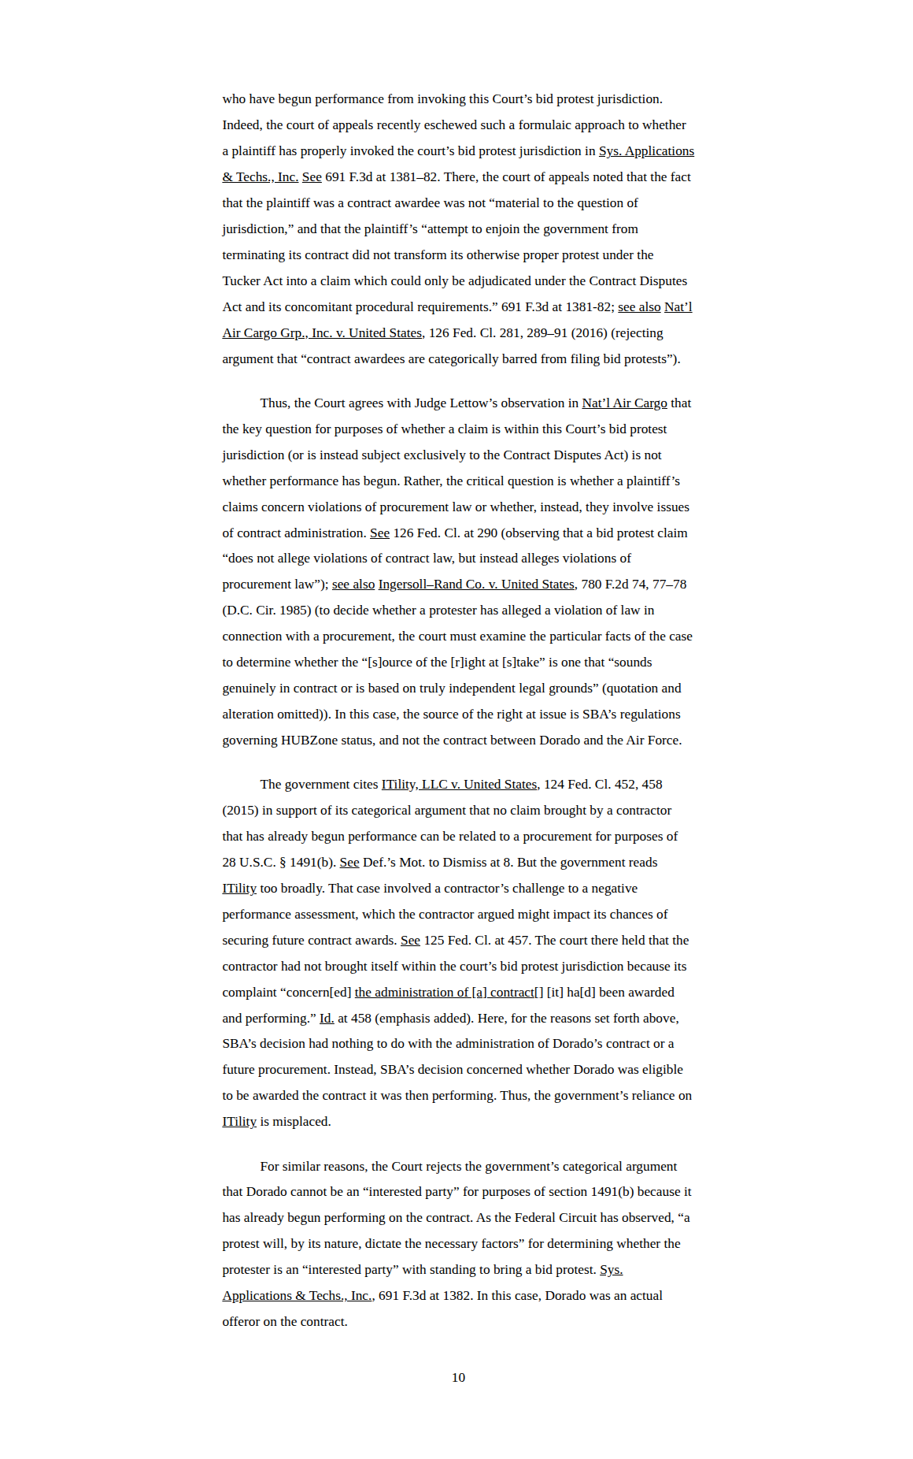who have begun performance from invoking this Court’s bid protest jurisdiction. Indeed, the court of appeals recently eschewed such a formulaic approach to whether a plaintiff has properly invoked the court’s bid protest jurisdiction in Sys. Applications & Techs., Inc. See 691 F.3d at 1381–82. There, the court of appeals noted that the fact that the plaintiff was a contract awardee was not “material to the question of jurisdiction,” and that the plaintiff’s “attempt to enjoin the government from terminating its contract did not transform its otherwise proper protest under the Tucker Act into a claim which could only be adjudicated under the Contract Disputes Act and its concomitant procedural requirements.” 691 F.3d at 1381-82; see also Nat’l Air Cargo Grp., Inc. v. United States, 126 Fed. Cl. 281, 289–91 (2016) (rejecting argument that “contract awardees are categorically barred from filing bid protests”).
Thus, the Court agrees with Judge Lettow’s observation in Nat’l Air Cargo that the key question for purposes of whether a claim is within this Court’s bid protest jurisdiction (or is instead subject exclusively to the Contract Disputes Act) is not whether performance has begun. Rather, the critical question is whether a plaintiff’s claims concern violations of procurement law or whether, instead, they involve issues of contract administration. See 126 Fed. Cl. at 290 (observing that a bid protest claim “does not allege violations of contract law, but instead alleges violations of procurement law”); see also Ingersoll–Rand Co. v. United States, 780 F.2d 74, 77–78 (D.C. Cir. 1985) (to decide whether a protester has alleged a violation of law in connection with a procurement, the court must examine the particular facts of the case to determine whether the “[s]ource of the [r]ight at [s]take” is one that “sounds genuinely in contract or is based on truly independent legal grounds” (quotation and alteration omitted)). In this case, the source of the right at issue is SBA’s regulations governing HUBZone status, and not the contract between Dorado and the Air Force.
The government cites ITility, LLC v. United States, 124 Fed. Cl. 452, 458 (2015) in support of its categorical argument that no claim brought by a contractor that has already begun performance can be related to a procurement for purposes of 28 U.S.C. § 1491(b). See Def.’s Mot. to Dismiss at 8. But the government reads ITility too broadly. That case involved a contractor’s challenge to a negative performance assessment, which the contractor argued might impact its chances of securing future contract awards. See 125 Fed. Cl. at 457. The court there held that the contractor had not brought itself within the court’s bid protest jurisdiction because its complaint “concern[ed] the administration of [a] contract[] [it] ha[d] been awarded and performing.” Id. at 458 (emphasis added). Here, for the reasons set forth above, SBA’s decision had nothing to do with the administration of Dorado’s contract or a future procurement. Instead, SBA’s decision concerned whether Dorado was eligible to be awarded the contract it was then performing. Thus, the government’s reliance on ITility is misplaced.
For similar reasons, the Court rejects the government’s categorical argument that Dorado cannot be an “interested party” for purposes of section 1491(b) because it has already begun performing on the contract. As the Federal Circuit has observed, “a protest will, by its nature, dictate the necessary factors” for determining whether the protester is an “interested party” with standing to bring a bid protest. Sys. Applications & Techs., Inc., 691 F.3d at 1382. In this case, Dorado was an actual offeror on the contract.
10